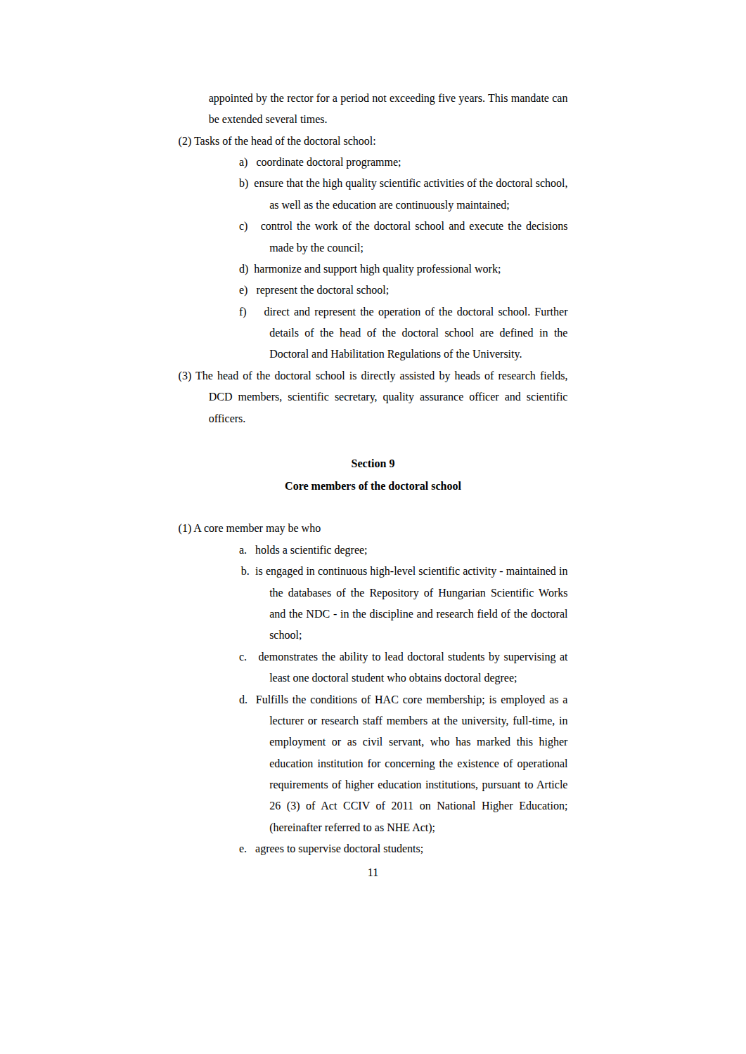appointed by the rector for a period not exceeding five years. This mandate can be extended several times.
(2) Tasks of the head of the doctoral school:
a) coordinate doctoral programme;
b) ensure that the high quality scientific activities of the doctoral school, as well as the education are continuously maintained;
c) control the work of the doctoral school and execute the decisions made by the council;
d) harmonize and support high quality professional work;
e) represent the doctoral school;
f) direct and represent the operation of the doctoral school. Further details of the head of the doctoral school are defined in the Doctoral and Habilitation Regulations of the University.
(3) The head of the doctoral school is directly assisted by heads of research fields, DCD members, scientific secretary, quality assurance officer and scientific officers.
Section 9
Core members of the doctoral school
(1) A core member may be who
a. holds a scientific degree;
b. is engaged in continuous high-level scientific activity - maintained in the databases of the Repository of Hungarian Scientific Works and the NDC - in the discipline and research field of the doctoral school;
c. demonstrates the ability to lead doctoral students by supervising at least one doctoral student who obtains doctoral degree;
d. Fulfills the conditions of HAC core membership; is employed as a lecturer or research staff members at the university, full-time, in employment or as civil servant, who has marked this higher education institution for concerning the existence of operational requirements of higher education institutions, pursuant to Article 26 (3) of Act CCIV of 2011 on National Higher Education; (hereinafter referred to as NHE Act);
e. agrees to supervise doctoral students;
11